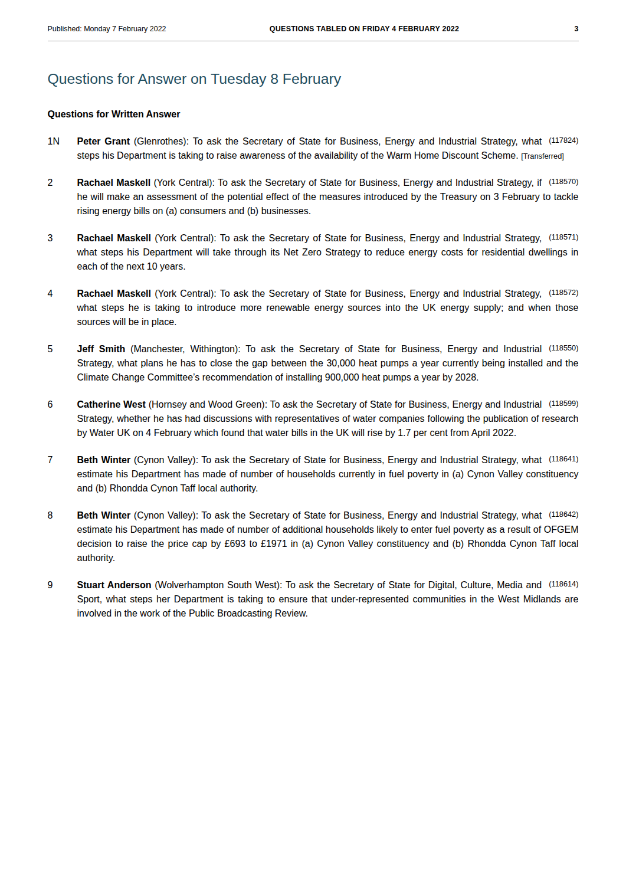Published: Monday 7 February 2022
QUESTIONS TABLED ON FRIDAY 4 FEBRUARY 2022
3
Questions for Answer on Tuesday 8 February
Questions for Written Answer
1N (117824) Peter Grant (Glenrothes): To ask the Secretary of State for Business, Energy and Industrial Strategy, what steps his Department is taking to raise awareness of the availability of the Warm Home Discount Scheme. [Transferred]
2 (118570) Rachael Maskell (York Central): To ask the Secretary of State for Business, Energy and Industrial Strategy, if he will make an assessment of the potential effect of the measures introduced by the Treasury on 3 February to tackle rising energy bills on (a) consumers and (b) businesses.
3 (118571) Rachael Maskell (York Central): To ask the Secretary of State for Business, Energy and Industrial Strategy, what steps his Department will take through its Net Zero Strategy to reduce energy costs for residential dwellings in each of the next 10 years.
4 (118572) Rachael Maskell (York Central): To ask the Secretary of State for Business, Energy and Industrial Strategy, what steps he is taking to introduce more renewable energy sources into the UK energy supply; and when those sources will be in place.
5 (118550) Jeff Smith (Manchester, Withington): To ask the Secretary of State for Business, Energy and Industrial Strategy, what plans he has to close the gap between the 30,000 heat pumps a year currently being installed and the Climate Change Committee’s recommendation of installing 900,000 heat pumps a year by 2028.
6 (118599) Catherine West (Hornsey and Wood Green): To ask the Secretary of State for Business, Energy and Industrial Strategy, whether he has had discussions with representatives of water companies following the publication of research by Water UK on 4 February which found that water bills in the UK will rise by 1.7 per cent from April 2022.
7 (118641) Beth Winter (Cynon Valley): To ask the Secretary of State for Business, Energy and Industrial Strategy, what estimate his Department has made of number of households currently in fuel poverty in (a) Cynon Valley constituency and (b) Rhondda Cynon Taff local authority.
8 (118642) Beth Winter (Cynon Valley): To ask the Secretary of State for Business, Energy and Industrial Strategy, what estimate his Department has made of number of additional households likely to enter fuel poverty as a result of OFGEM decision to raise the price cap by £693 to £1971 in (a) Cynon Valley constituency and (b) Rhondda Cynon Taff local authority.
9 (118614) Stuart Anderson (Wolverhampton South West): To ask the Secretary of State for Digital, Culture, Media and Sport, what steps her Department is taking to ensure that under-represented communities in the West Midlands are involved in the work of the Public Broadcasting Review.